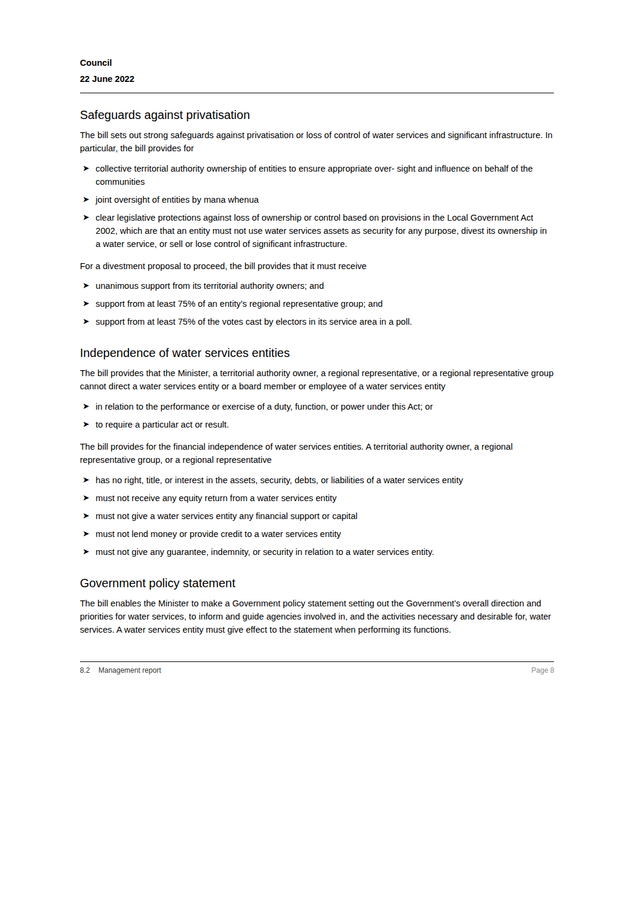Council
22 June 2022
Safeguards against privatisation
The bill sets out strong safeguards against privatisation or loss of control of water services and significant infrastructure. In particular, the bill provides for
collective territorial authority ownership of entities to ensure appropriate over- sight and influence on behalf of the communities
joint oversight of entities by mana whenua
clear legislative protections against loss of ownership or control based on provisions in the Local Government Act 2002, which are that an entity must not use water services assets as security for any purpose, divest its ownership in a water service, or sell or lose control of significant infrastructure.
For a divestment proposal to proceed, the bill provides that it must receive
unanimous support from its territorial authority owners; and
support from at least 75% of an entity’s regional representative group; and
support from at least 75% of the votes cast by electors in its service area in a poll.
Independence of water services entities
The bill provides that the Minister, a territorial authority owner, a regional representative, or a regional representative group cannot direct a water services entity or a board member or employee of a water services entity
in relation to the performance or exercise of a duty, function, or power under this Act; or
to require a particular act or result.
The bill provides for the financial independence of water services entities. A territorial authority owner, a regional representative group, or a regional representative
has no right, title, or interest in the assets, security, debts, or liabilities of a water services entity
must not receive any equity return from a water services entity
must not give a water services entity any financial support or capital
must not lend money or provide credit to a water services entity
must not give any guarantee, indemnity, or security in relation to a water services entity.
Government policy statement
The bill enables the Minister to make a Government policy statement setting out the Government’s overall direction and priorities for water services, to inform and guide agencies involved in, and the activities necessary and desirable for, water services. A water services entity must give effect to the statement when performing its functions.
8.2 Management report
Page 8